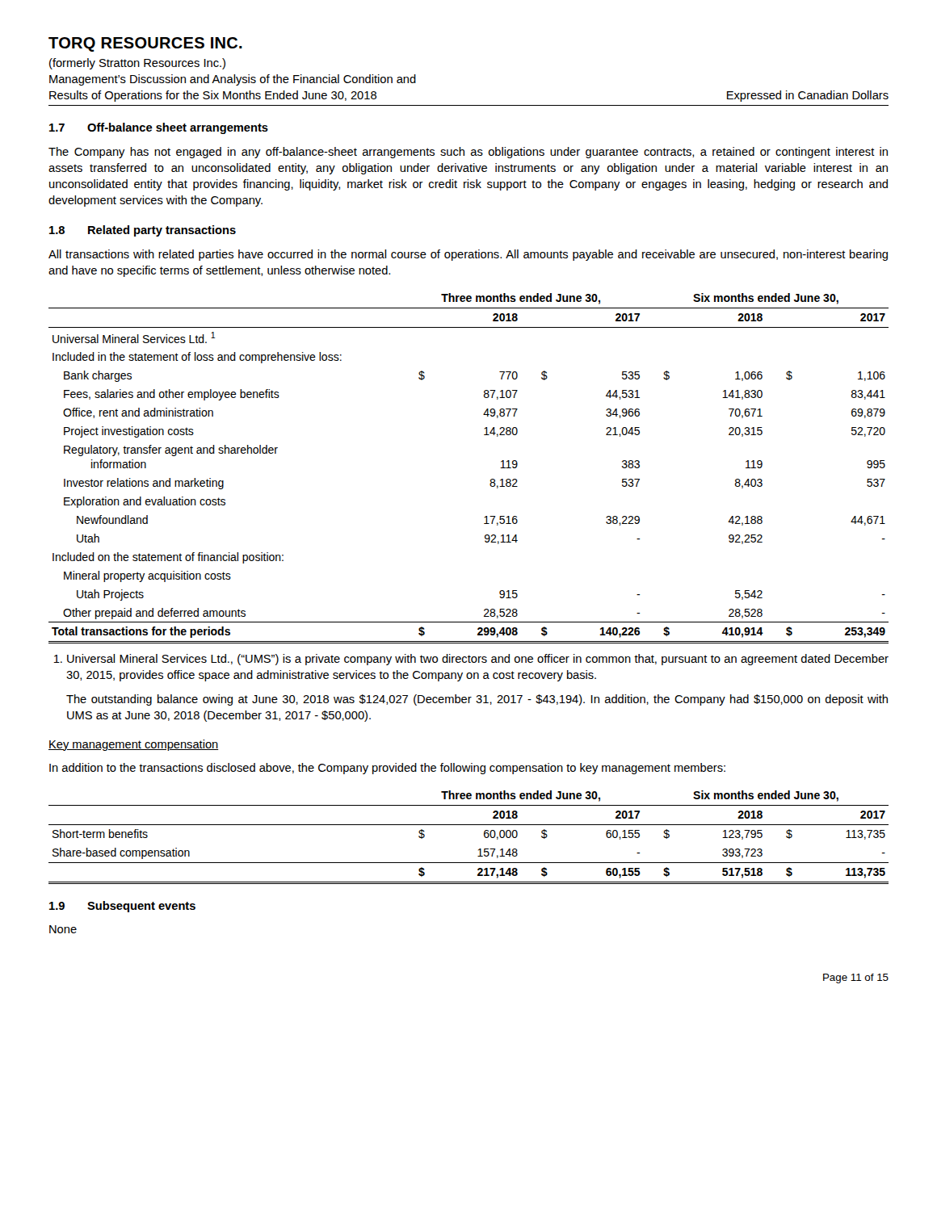TORQ RESOURCES INC.
(formerly Stratton Resources Inc.)
Management’s Discussion and Analysis of the Financial Condition and
Results of Operations for the Six Months Ended June 30, 2018
Expressed in Canadian Dollars
1.7 Off-balance sheet arrangements
The Company has not engaged in any off-balance-sheet arrangements such as obligations under guarantee contracts, a retained or contingent interest in assets transferred to an unconsolidated entity, any obligation under derivative instruments or any obligation under a material variable interest in an unconsolidated entity that provides financing, liquidity, market risk or credit risk support to the Company or engages in leasing, hedging or research and development services with the Company.
1.8 Related party transactions
All transactions with related parties have occurred in the normal course of operations. All amounts payable and receivable are unsecured, non-interest bearing and have no specific terms of settlement, unless otherwise noted.
| | Three months ended June 30, | Six months ended June 30, |
| --- | --- | --- |
| | 2018 | 2017 | 2018 | 2017 |
| Universal Mineral Services Ltd. 1 | |
| Included in the statement of loss and comprehensive loss: | |
| Bank charges | $ | 770 | $ | 535 | $ | 1,066 | $ | 1,106 |
| Fees, salaries and other employee benefits | | 87,107 | | 44,531 | | 141,830 | | 83,441 |
| Office, rent and administration | | 49,877 | | 34,966 | | 70,671 | | 69,879 |
| Project investigation costs | | 14,280 | | 21,045 | | 20,315 | | 52,720 |
| Regulatory, transfer agent and shareholder information | | 119 | | 383 | | 119 | | 995 |
| Investor relations and marketing | | 8,182 | | 537 | | 8,403 | | 537 |
| Exploration and evaluation costs | |
| Newfoundland | | 17,516 | | 38,229 | | 42,188 | | 44,671 |
| Utah | | 92,114 | | - | | 92,252 | | - |
| Included on the statement of financial position: | |
| Mineral property acquisition costs | |
| Utah Projects | | 915 | | - | | 5,542 | | - |
| Other prepaid and deferred amounts | | 28,528 | | - | | 28,528 | | - |
| Total transactions for the periods | $ | 299,408 | $ | 140,226 | $ | 410,914 | $ | 253,349 |
Universal Mineral Services Ltd., (“UMS”) is a private company with two directors and one officer in common that, pursuant to an agreement dated December 30, 2015, provides office space and administrative services to the Company on a cost recovery basis.
The outstanding balance owing at June 30, 2018 was $124,027 (December 31, 2017 - $43,194). In addition, the Company had $150,000 on deposit with UMS as at June 30, 2018 (December 31, 2017 - $50,000).
Key management compensation
In addition to the transactions disclosed above, the Company provided the following compensation to key management members:
| | Three months ended June 30, | Six months ended June 30, |
| --- | --- | --- |
| | 2018 | 2017 | 2018 | 2017 |
| Short-term benefits | $ | 60,000 | $ | 60,155 | $ | 123,795 | $ | 113,735 |
| Share-based compensation | | 157,148 | | - | | 393,723 | | - |
| | $ | 217,148 | $ | 60,155 | $ | 517,518 | $ | 113,735 |
1.9 Subsequent events
None
Page 11 of 15